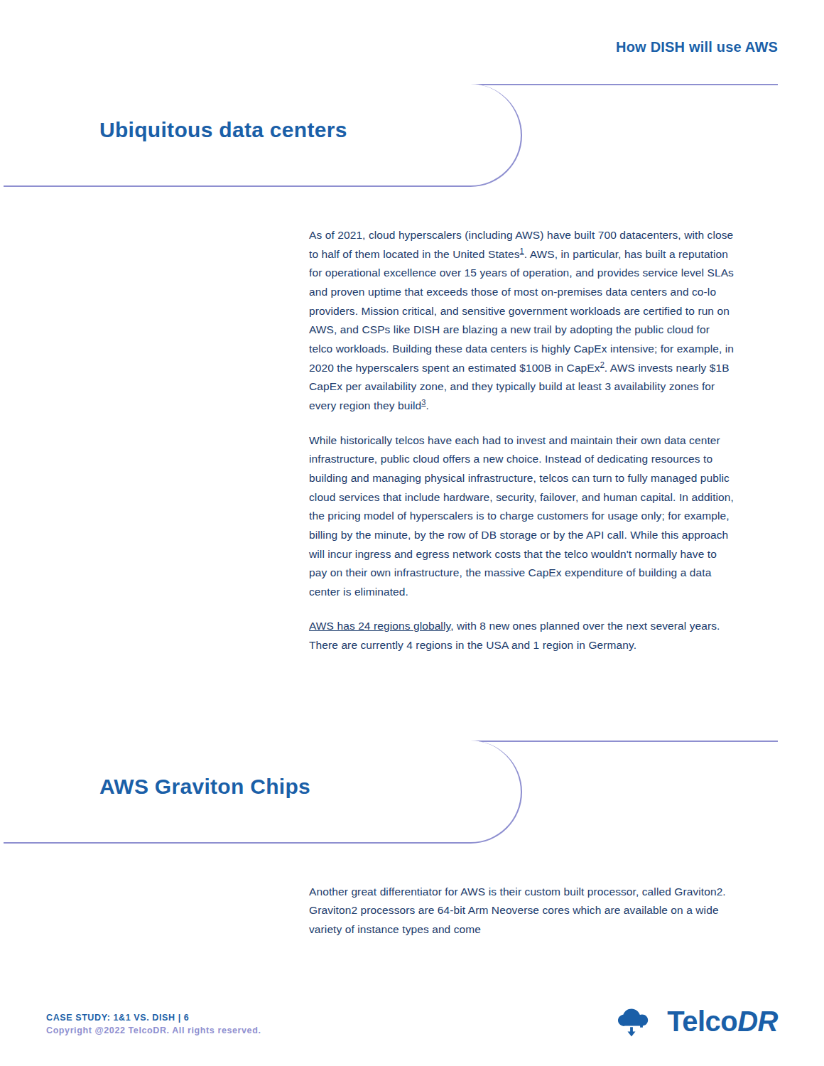How DISH will use AWS
Ubiquitous data centers
As of 2021, cloud hyperscalers (including AWS) have built 700 datacenters, with close to half of them located in the United States1. AWS, in particular, has built a reputation for operational excellence over 15 years of operation, and provides service level SLAs and proven uptime that exceeds those of most on-premises data centers and co-lo providers. Mission critical, and sensitive government workloads are certified to run on AWS, and CSPs like DISH are blazing a new trail by adopting the public cloud for telco workloads. Building these data centers is highly CapEx intensive; for example, in 2020 the hyperscalers spent an estimated $100B in CapEx2. AWS invests nearly $1B CapEx per availability zone, and they typically build at least 3 availability zones for every region they build3.
While historically telcos have each had to invest and maintain their own data center infrastructure, public cloud offers a new choice. Instead of dedicating resources to building and managing physical infrastructure, telcos can turn to fully managed public cloud services that include hardware, security, failover, and human capital. In addition, the pricing model of hyperscalers is to charge customers for usage only; for example, billing by the minute, by the row of DB storage or by the API call. While this approach will incur ingress and egress network costs that the telco wouldn't normally have to pay on their own infrastructure, the massive CapEx expenditure of building a data center is eliminated.
AWS has 24 regions globally, with 8 new ones planned over the next several years. There are currently 4 regions in the USA and 1 region in Germany.
AWS Graviton Chips
Another great differentiator for AWS is their custom built processor, called Graviton2. Graviton2 processors are 64-bit Arm Neoverse cores which are available on a wide variety of instance types and come
CASE STUDY: 1&1 VS. DISH | 6
Copyright @2022 TelcoDR. All rights reserved.
TelcoDR